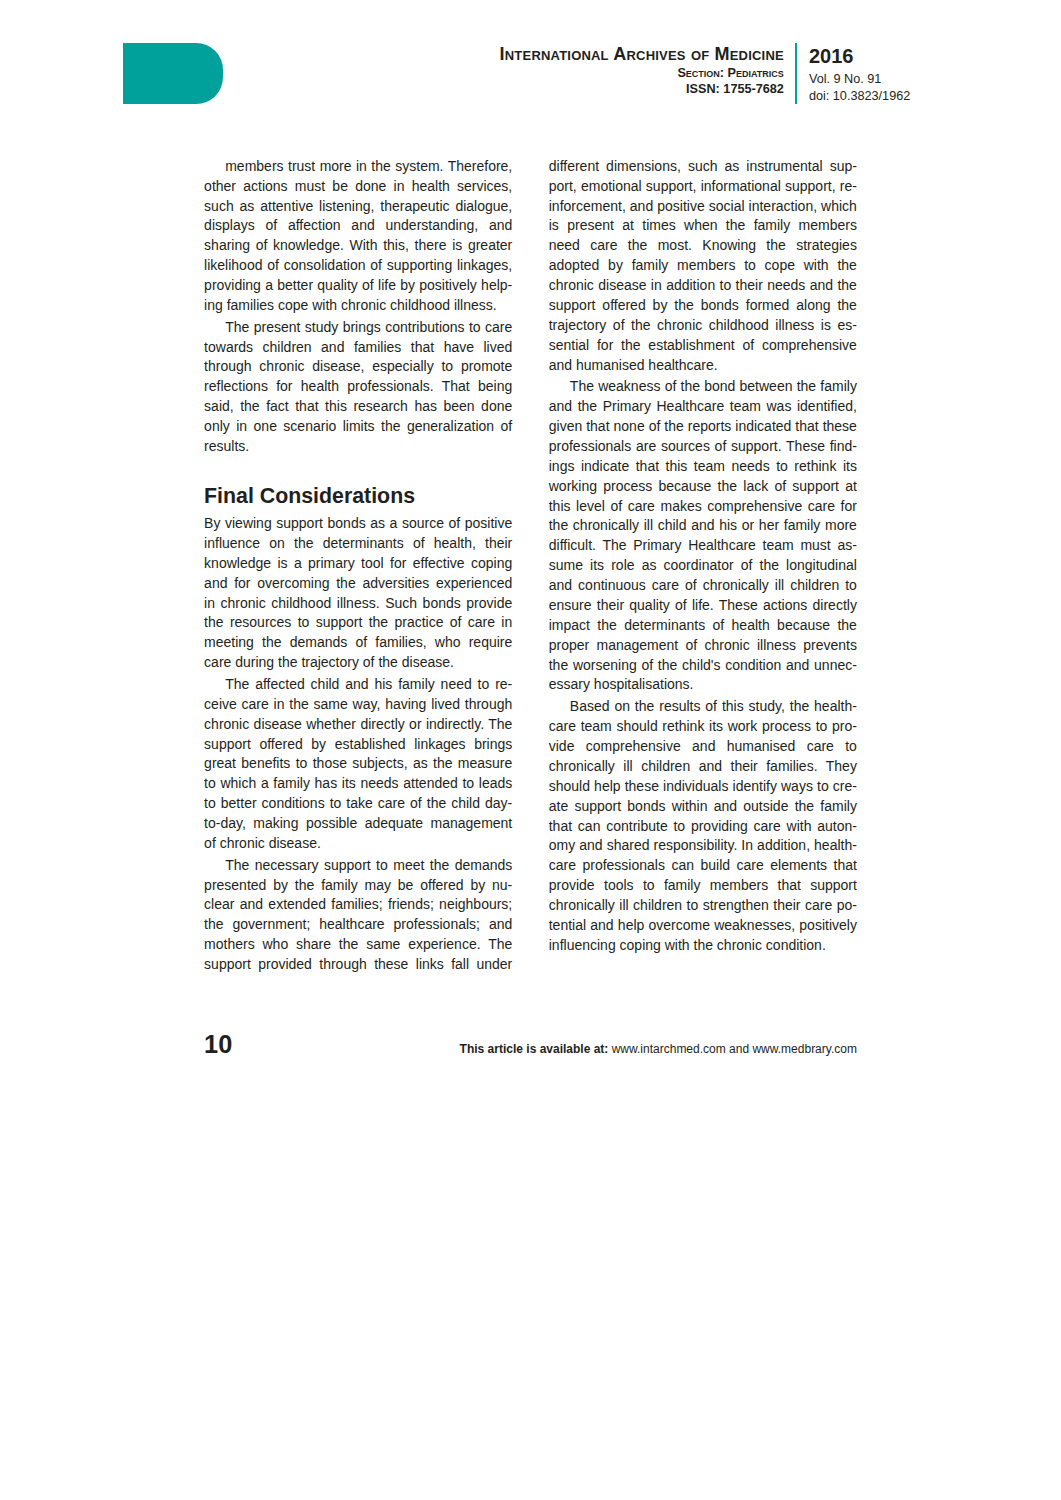International Archives of Medicine
Section: Pediatrics
ISSN: 1755-7682
2016
Vol. 9 No. 91
doi: 10.3823/1962
members trust more in the system. Therefore, other actions must be done in health services, such as attentive listening, therapeutic dialogue, displays of affection and understanding, and sharing of knowledge. With this, there is greater likelihood of consolidation of supporting linkages, providing a better quality of life by positively helping families cope with chronic childhood illness.
The present study brings contributions to care towards children and families that have lived through chronic disease, especially to promote reflections for health professionals. That being said, the fact that this research has been done only in one scenario limits the generalization of results.
Final Considerations
By viewing support bonds as a source of positive influence on the determinants of health, their knowledge is a primary tool for effective coping and for overcoming the adversities experienced in chronic childhood illness. Such bonds provide the resources to support the practice of care in meeting the demands of families, who require care during the trajectory of the disease.
The affected child and his family need to receive care in the same way, having lived through chronic disease whether directly or indirectly. The support offered by established linkages brings great benefits to those subjects, as the measure to which a family has its needs attended to leads to better conditions to take care of the child day-to-day, making possible adequate management of chronic disease.
The necessary support to meet the demands presented by the family may be offered by nuclear and extended families; friends; neighbours; the government; healthcare professionals; and mothers who share the same experience. The support provided through these links fall under different dimensions, such as instrumental support, emotional support, informational support, reinforcement, and positive social interaction, which is present at times when the family members need care the most. Knowing the strategies adopted by family members to cope with the chronic disease in addition to their needs and the support offered by the bonds formed along the trajectory of the chronic childhood illness is essential for the establishment of comprehensive and humanised healthcare.
The weakness of the bond between the family and the Primary Healthcare team was identified, given that none of the reports indicated that these professionals are sources of support. These findings indicate that this team needs to rethink its working process because the lack of support at this level of care makes comprehensive care for the chronically ill child and his or her family more difficult. The Primary Healthcare team must assume its role as coordinator of the longitudinal and continuous care of chronically ill children to ensure their quality of life. These actions directly impact the determinants of health because the proper management of chronic illness prevents the worsening of the child's condition and unnecessary hospitalisations.
Based on the results of this study, the healthcare team should rethink its work process to provide comprehensive and humanised care to chronically ill children and their families. They should help these individuals identify ways to create support bonds within and outside the family that can contribute to providing care with autonomy and shared responsibility. In addition, healthcare professionals can build care elements that provide tools to family members that support chronically ill children to strengthen their care potential and help overcome weaknesses, positively influencing coping with the chronic condition.
10
This article is available at: www.intarchmed.com and www.medbrary.com